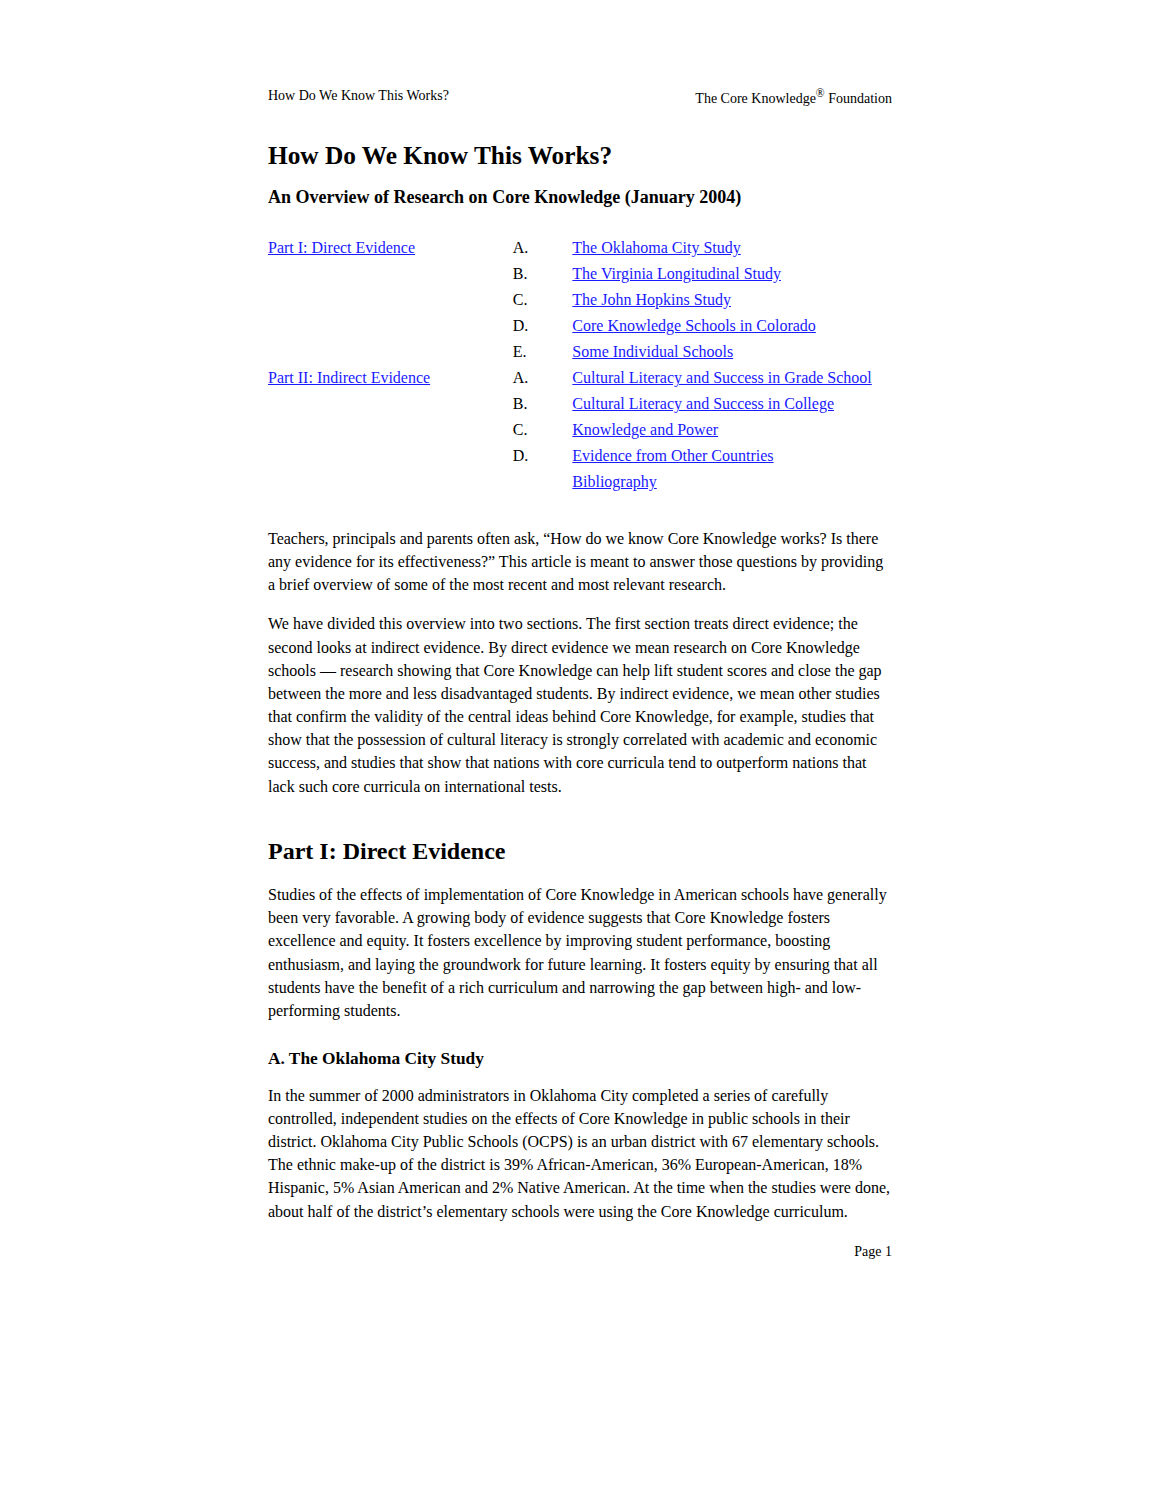How Do We Know This Works? The Core Knowledge® Foundation
How Do We Know This Works?
An Overview of Research on Core Knowledge (January 2004)
| Part I: Direct Evidence | A. | The Oklahoma City Study |
| | B. | The Virginia Longitudinal Study |
| | C. | The John Hopkins Study |
| | D. | Core Knowledge Schools in Colorado |
| | E. | Some Individual Schools |
| Part II: Indirect Evidence | A. | Cultural Literacy and Success in Grade School |
| | B. | Cultural Literacy and Success in College |
| | C. | Knowledge and Power |
| | D. | Evidence from Other Countries |
| | | Bibliography |
Teachers, principals and parents often ask, “How do we know Core Knowledge works? Is there any evidence for its effectiveness?” This article is meant to answer those questions by providing a brief overview of some of the most recent and most relevant research.
We have divided this overview into two sections. The first section treats direct evidence; the second looks at indirect evidence. By direct evidence we mean research on Core Knowledge schools — research showing that Core Knowledge can help lift student scores and close the gap between the more and less disadvantaged students. By indirect evidence, we mean other studies that confirm the validity of the central ideas behind Core Knowledge, for example, studies that show that the possession of cultural literacy is strongly correlated with academic and economic success, and studies that show that nations with core curricula tend to outperform nations that lack such core curricula on international tests.
Part I: Direct Evidence
Studies of the effects of implementation of Core Knowledge in American schools have generally been very favorable. A growing body of evidence suggests that Core Knowledge fosters excellence and equity. It fosters excellence by improving student performance, boosting enthusiasm, and laying the groundwork for future learning. It fosters equity by ensuring that all students have the benefit of a rich curriculum and narrowing the gap between high- and low-performing students.
A. The Oklahoma City Study
In the summer of 2000 administrators in Oklahoma City completed a series of carefully controlled, independent studies on the effects of Core Knowledge in public schools in their district. Oklahoma City Public Schools (OCPS) is an urban district with 67 elementary schools. The ethnic make-up of the district is 39% African-American, 36% European-American, 18% Hispanic, 5% Asian American and 2% Native American. At the time when the studies were done, about half of the district’s elementary schools were using the Core Knowledge curriculum.
Page 1